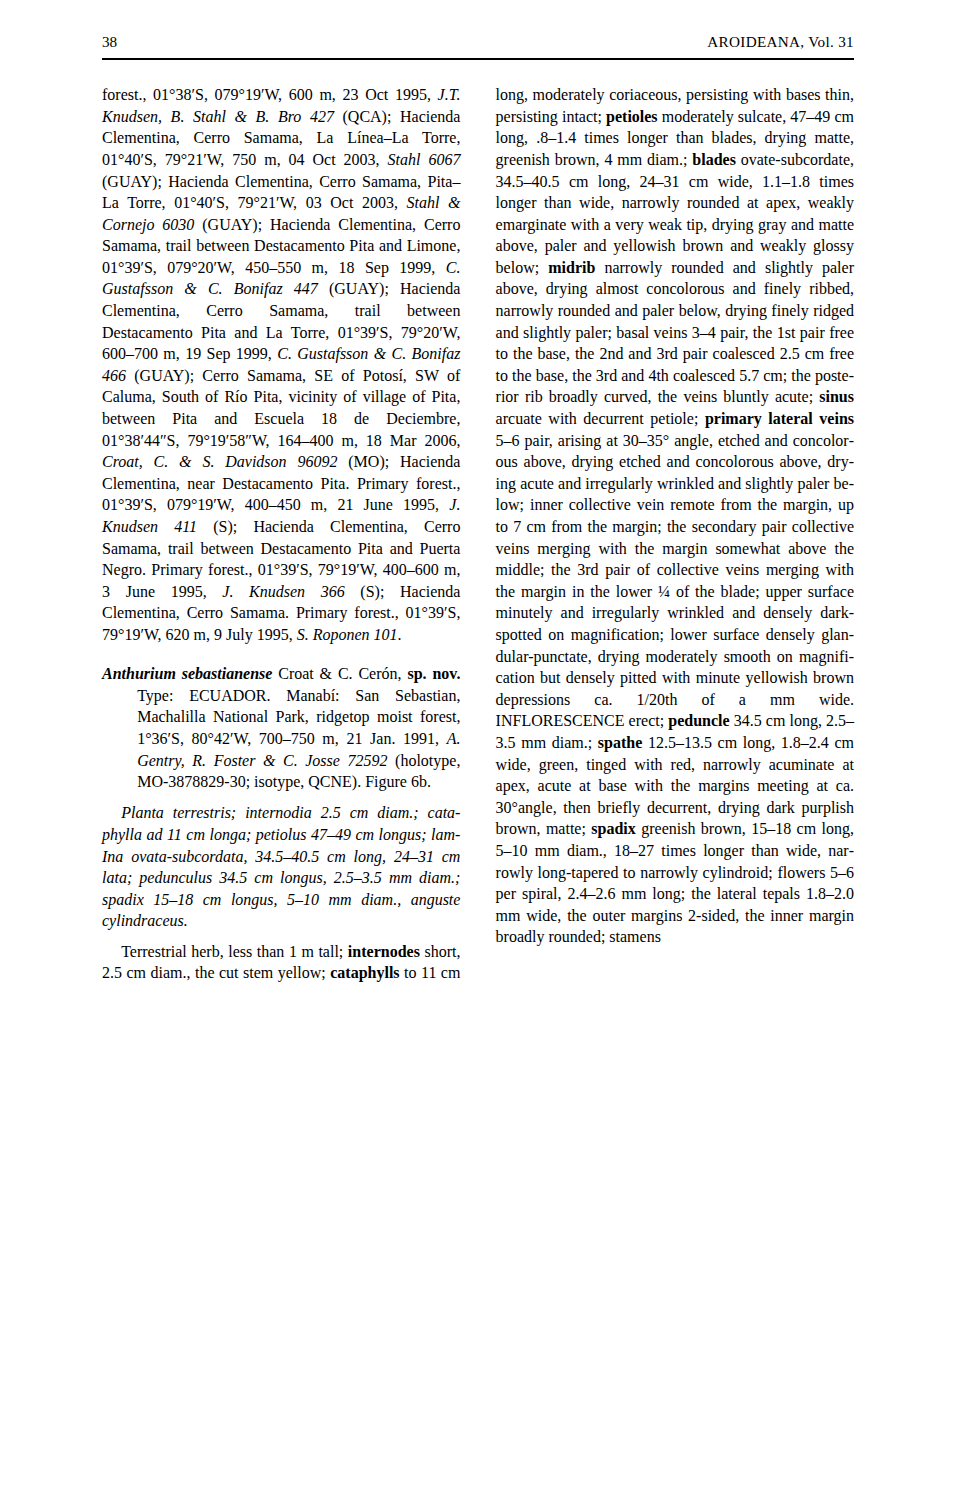38 AROIDEANA, Vol. 31
forest., 01°38′S, 079°19′W, 600 m, 23 Oct 1995, J.T. Knudsen, B. Stahl & B. Bro 427 (QCA); Hacienda Clementina, Cerro Samama, La Línea–La Torre, 01°40′S, 79°21′W, 750 m, 04 Oct 2003, Stahl 6067 (GUAY); Hacienda Clementina, Cerro Samama, Pita–La Torre, 01°40′S, 79°21′W, 03 Oct 2003, Stahl & Cornejo 6030 (GUAY); Hacienda Clementina, Cerro Samama, trail between Destacamento Pita and Limone, 01°39′S, 079°20′W, 450–550 m, 18 Sep 1999, C. Gustafsson & C. Bonifaz 447 (GUAY); Hacienda Clementina, Cerro Samama, trail between Destacamento Pita and La Torre, 01°39′S, 79°20′W, 600–700 m, 19 Sep 1999, C. Gustafsson & C. Bonifaz 466 (GUAY); Cerro Samama, SE of Potosí, SW of Caluma, South of Río Pita, vicinity of village of Pita, between Pita and Escuela 18 de Deciembre, 01°38′44″S, 79°19′58″W, 164–400 m, 18 Mar 2006, Croat, C. & S. Davidson 96092 (MO); Hacienda Clementina, near Destacamento Pita. Primary forest., 01°39′S, 079°19′W, 400–450 m, 21 June 1995, J. Knudsen 411 (S); Hacienda Clementina, Cerro Samama, trail between Destacamento Pita and Puerta Negro. Primary forest., 01°39′S, 79°19′W, 400–600 m, 3 June 1995, J. Knudsen 366 (S); Hacienda Clementina, Cerro Samama. Primary forest., 01°39′S, 79°19′W, 620 m, 9 July 1995, S. Roponen 101.
Anthurium sebastianense Croat & C. Cerón, sp. nov. Type: ECUADOR. Manabí: San Sebastian, Machalilla National Park, ridgetop moist forest, 1°36′S, 80°42′W, 700–750 m, 21 Jan. 1991, A. Gentry, R. Foster & C. Josse 72592 (holotype, MO-3878829-30; isotype, QCNE). Figure 6b.
Planta terrestris; internodia 2.5 cm diam.; cataphylla ad 11 cm longa; petiolus 47–49 cm longus; lamIna ovata-subcordata, 34.5–40.5 cm long, 24–31 cm lata; pedunculus 34.5 cm longus, 2.5–3.5 mm diam.; spadix 15–18 cm longus, 5–10 mm diam., anguste cylindraceus.
Terrestrial herb, less than 1 m tall; internodes short, 2.5 cm diam., the cut stem yellow; cataphylls to 11 cm long, moderately coriaceous, persisting with bases thin, persisting intact; petioles moderately sulcate, 47–49 cm long, .8–1.4 times longer than blades, drying matte, greenish brown, 4 mm diam.; blades ovate-subcordate, 34.5–40.5 cm long, 24–31 cm wide, 1.1–1.8 times longer than wide, narrowly rounded at apex, weakly emarginate with a very weak tip, drying gray and matte above, paler and yellowish brown and weakly glossy below; midrib narrowly rounded and slightly paler above, drying almost concolorous and finely ribbed, narrowly rounded and paler below, drying finely ridged and slightly paler; basal veins 3–4 pair, the 1st pair free to the base, the 2nd and 3rd pair coalesced 2.5 cm free to the base, the 3rd and 4th coalesced 5.7 cm; the posterior rib broadly curved, the veins bluntly acute; sinus arcuate with decurrent petiole; primary lateral veins 5–6 pair, arising at 30–35° angle, etched and concolorous above, drying etched and concolorous above, drying acute and irregularly wrinkled and slightly paler below; inner collective vein remote from the margin, up to 7 cm from the margin; the secondary pair collective veins merging with the margin somewhat above the middle; the 3rd pair of collective veins merging with the margin in the lower ¼ of the blade; upper surface minutely and irregularly wrinkled and densely dark-spotted on magnification; lower surface densely glandular-punctate, drying moderately smooth on magnification but densely pitted with minute yellowish brown depressions ca. 1/20th of a mm wide. INFLORESCENCE erect; peduncle 34.5 cm long, 2.5–3.5 mm diam.; spathe 12.5–13.5 cm long, 1.8–2.4 cm wide, green, tinged with red, narrowly acuminate at apex, acute at base with the margins meeting at ca. 30°angle, then briefly decurrent, drying dark purplish brown, matte; spadix greenish brown, 15–18 cm long, 5–10 mm diam., 18–27 times longer than wide, narrowly long-tapered to narrowly cylindroid; flowers 5–6 per spiral, 2.4–2.6 mm long; the lateral tepals 1.8–2.0 mm wide, the outer margins 2-sided, the inner margin broadly rounded; stamens